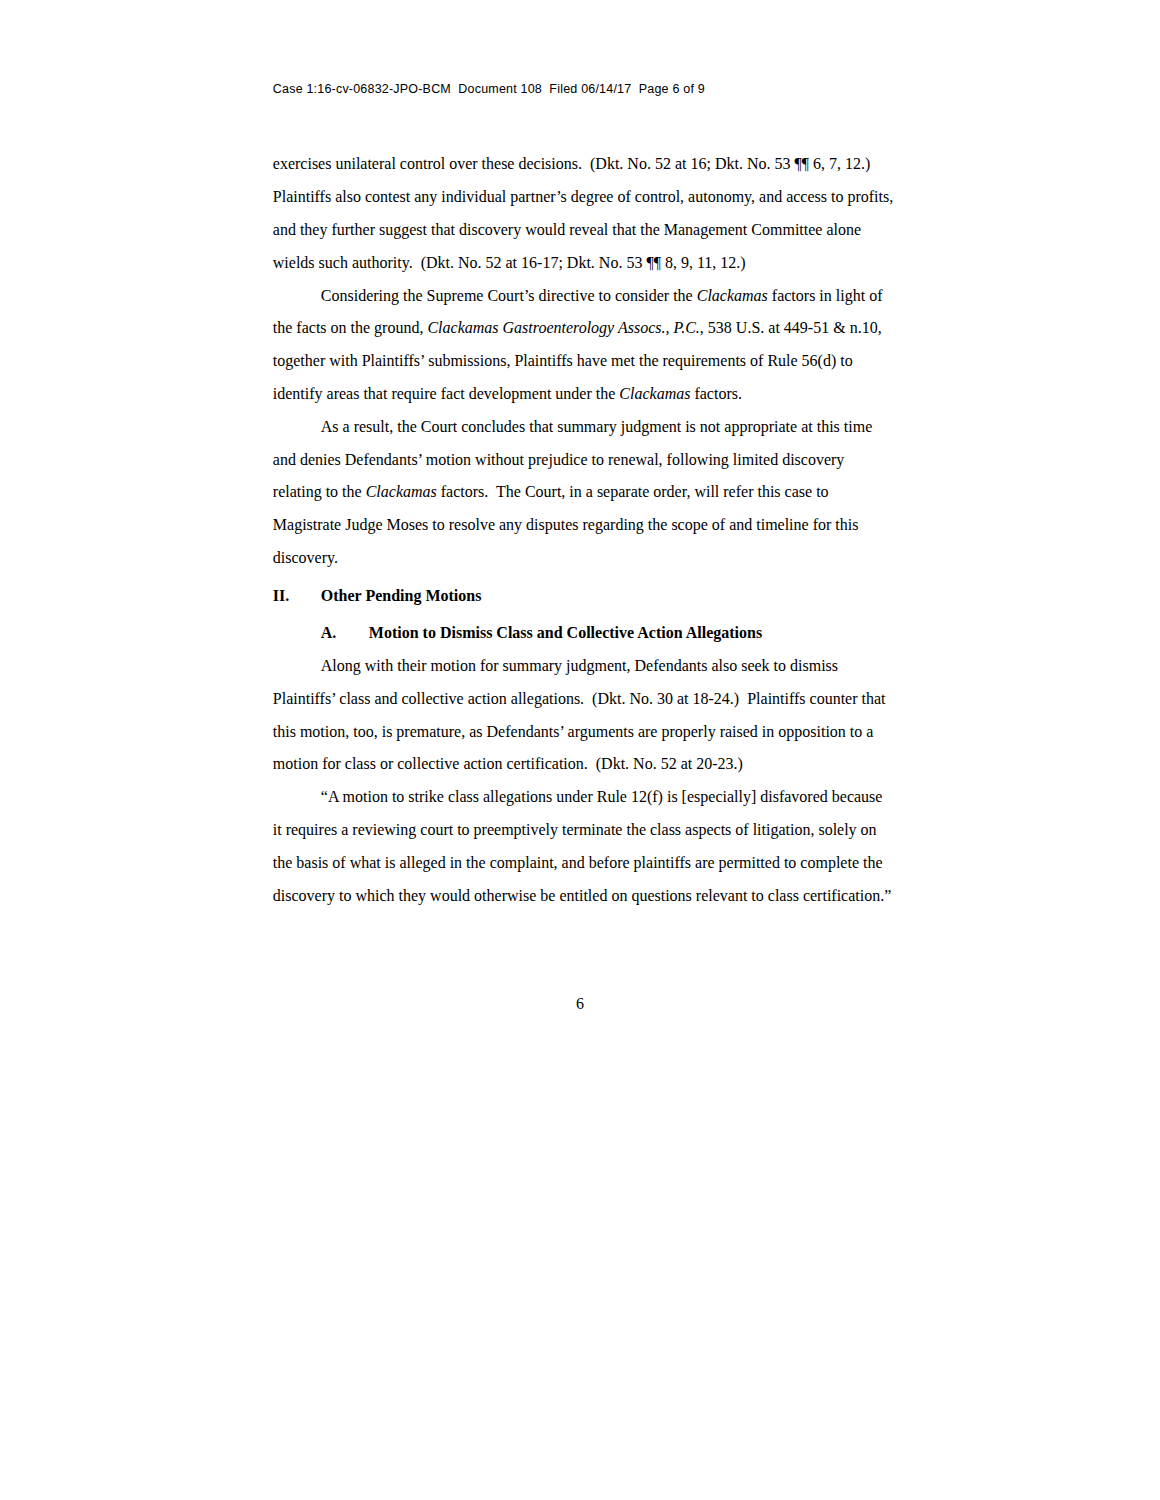Case 1:16-cv-06832-JPO-BCM Document 108 Filed 06/14/17 Page 6 of 9
exercises unilateral control over these decisions. (Dkt. No. 52 at 16; Dkt. No. 53 ¶¶ 6, 7, 12.)
Plaintiffs also contest any individual partner’s degree of control, autonomy, and access to profits,
and they further suggest that discovery would reveal that the Management Committee alone
wields such authority. (Dkt. No. 52 at 16-17; Dkt. No. 53 ¶¶ 8, 9, 11, 12.)
Considering the Supreme Court’s directive to consider the Clackamas factors in light of
the facts on the ground, Clackamas Gastroenterology Assocs., P.C., 538 U.S. at 449-51 & n.10,
together with Plaintiffs’ submissions, Plaintiffs have met the requirements of Rule 56(d) to
identify areas that require fact development under the Clackamas factors.
As a result, the Court concludes that summary judgment is not appropriate at this time
and denies Defendants’ motion without prejudice to renewal, following limited discovery
relating to the Clackamas factors. The Court, in a separate order, will refer this case to
Magistrate Judge Moses to resolve any disputes regarding the scope of and timeline for this
discovery.
II. Other Pending Motions
A. Motion to Dismiss Class and Collective Action Allegations
Along with their motion for summary judgment, Defendants also seek to dismiss
Plaintiffs’ class and collective action allegations. (Dkt. No. 30 at 18-24.) Plaintiffs counter that
this motion, too, is premature, as Defendants’ arguments are properly raised in opposition to a
motion for class or collective action certification. (Dkt. No. 52 at 20-23.)
“A motion to strike class allegations under Rule 12(f) is [especially] disfavored because
it requires a reviewing court to preemptively terminate the class aspects of litigation, solely on
the basis of what is alleged in the complaint, and before plaintiffs are permitted to complete the
discovery to which they would otherwise be entitled on questions relevant to class certification.”
6